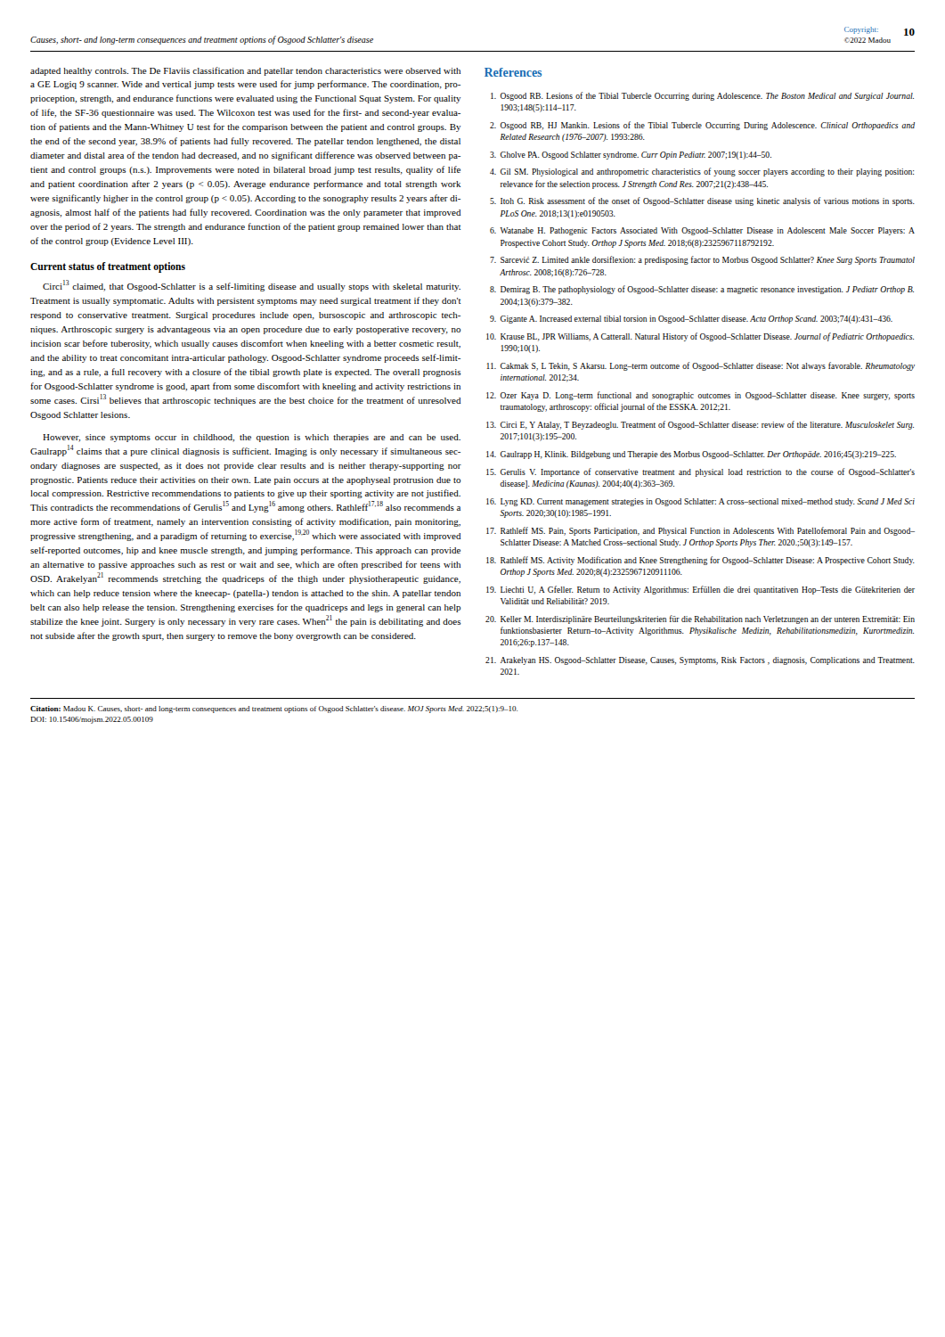Causes, short- and long-term consequences and treatment options of Osgood Schlatter's disease
Copyright:
©2022 Madou
10
adapted healthy controls. The De Flaviis classification and patellar tendon characteristics were observed with a GE Logiq 9 scanner. Wide and vertical jump tests were used for jump performance. The coordination, proprioception, strength, and endurance functions were evaluated using the Functional Squat System. For quality of life, the SF-36 questionnaire was used. The Wilcoxon test was used for the first- and second-year evaluation of patients and the Mann-Whitney U test for the comparison between the patient and control groups. By the end of the second year, 38.9% of patients had fully recovered. The patellar tendon lengthened, the distal diameter and distal area of the tendon had decreased, and no significant difference was observed between patient and control groups (n.s.). Improvements were noted in bilateral broad jump test results, quality of life and patient coordination after 2 years (p < 0.05). Average endurance performance and total strength work were significantly higher in the control group (p < 0.05). According to the sonography results 2 years after diagnosis, almost half of the patients had fully recovered. Coordination was the only parameter that improved over the period of 2 years. The strength and endurance function of the patient group remained lower than that of the control group (Evidence Level III).
Current status of treatment options
Circi13 claimed, that Osgood-Schlatter is a self-limiting disease and usually stops with skeletal maturity. Treatment is usually symptomatic. Adults with persistent symptoms may need surgical treatment if they don't respond to conservative treatment. Surgical procedures include open, bursoscopic and arthroscopic techniques. Arthroscopic surgery is advantageous via an open procedure due to early postoperative recovery, no incision scar before tuberosity, which usually causes discomfort when kneeling with a better cosmetic result, and the ability to treat concomitant intra-articular pathology. Osgood-Schlatter syndrome proceeds self-limiting, and as a rule, a full recovery with a closure of the tibial growth plate is expected. The overall prognosis for Osgood-Schlatter syndrome is good, apart from some discomfort with kneeling and activity restrictions in some cases. Cirsi13 believes that arthroscopic techniques are the best choice for the treatment of unresolved Osgood Schlatter lesions.
However, since symptoms occur in childhood, the question is which therapies are and can be used. Gaulrapp14 claims that a pure clinical diagnosis is sufficient. Imaging is only necessary if simultaneous secondary diagnoses are suspected, as it does not provide clear results and is neither therapy-supporting nor prognostic. Patients reduce their activities on their own. Late pain occurs at the apophyseal protrusion due to local compression. Restrictive recommendations to patients to give up their sporting activity are not justified. This contradicts the recommendations of Gerulis15 and Lyng16 among others. Rathleff17,18 also recommends a more active form of treatment, namely an intervention consisting of activity modification, pain monitoring, progressive strengthening, and a paradigm of returning to exercise,19,20 which were associated with improved self-reported outcomes, hip and knee muscle strength, and jumping performance. This approach can provide an alternative to passive approaches such as rest or wait and see, which are often prescribed for teens with OSD. Arakelyan21 recommends stretching the quadriceps of the thigh under physiotherapeutic guidance, which can help reduce tension where the kneecap- (patella-) tendon is attached to the shin. A patellar tendon belt can also help release the tension. Strengthening exercises for the quadriceps and legs in general can help stabilize the knee joint. Surgery is only necessary in very rare cases. When21 the pain is debilitating and does not subside after the growth spurt, then surgery to remove the bony overgrowth can be considered.
References
Osgood RB. Lesions of the Tibial Tubercle Occurring during Adolescence. The Boston Medical and Surgical Journal. 1903;148(5):114–117.
Osgood RB, HJ Mankin. Lesions of the Tibial Tubercle Occurring During Adolescence. Clinical Orthopaedics and Related Research (1976–2007). 1993:286.
Gholve PA. Osgood Schlatter syndrome. Curr Opin Pediatr. 2007;19(1):44–50.
Gil SM. Physiological and anthropometric characteristics of young soccer players according to their playing position: relevance for the selection process. J Strength Cond Res. 2007;21(2):438–445.
Itoh G. Risk assessment of the onset of Osgood–Schlatter disease using kinetic analysis of various motions in sports. PLoS One. 2018;13(1):e0190503.
Watanabe H. Pathogenic Factors Associated With Osgood–Schlatter Disease in Adolescent Male Soccer Players: A Prospective Cohort Study. Orthop J Sports Med. 2018;6(8):2325967118792192.
Sarcević Z. Limited ankle dorsiflexion: a predisposing factor to Morbus Osgood Schlatter? Knee Surg Sports Traumatol Arthrosc. 2008;16(8):726–728.
Demirag B. The pathophysiology of Osgood–Schlatter disease: a magnetic resonance investigation. J Pediatr Orthop B. 2004;13(6):379–382.
Gigante A. Increased external tibial torsion in Osgood–Schlatter disease. Acta Orthop Scand. 2003;74(4):431–436.
Krause BL, JPR Williams, A Catterall. Natural History of Osgood–Schlatter Disease. Journal of Pediatric Orthopaedics. 1990;10(1).
Cakmak S, L Tekin, S Akarsu. Long–term outcome of Osgood–Schlatter disease: Not always favorable. Rheumatology international. 2012;34.
Ozer Kaya D. Long–term functional and sonographic outcomes in Osgood–Schlatter disease. Knee surgery, sports traumatology, arthroscopy: official journal of the ESSKA. 2012;21.
Circi E, Y Atalay, T Beyzadeoglu. Treatment of Osgood–Schlatter disease: review of the literature. Musculoskelet Surg. 2017;101(3):195–200.
Gaulrapp H, Klinik. Bildgebung und Therapie des Morbus Osgood–Schlatter. Der Orthopäde. 2016;45(3):219–225.
Gerulis V. Importance of conservative treatment and physical load restriction to the course of Osgood–Schlatter's disease]. Medicina (Kaunas). 2004;40(4):363–369.
Lyng KD. Current management strategies in Osgood Schlatter: A cross–sectional mixed–method study. Scand J Med Sci Sports. 2020;30(10):1985–1991.
Rathleff MS. Pain, Sports Participation, and Physical Function in Adolescents With Patellofemoral Pain and Osgood–Schlatter Disease: A Matched Cross–sectional Study. J Orthop Sports Phys Ther. 2020.;50(3):149–157.
Rathleff MS. Activity Modification and Knee Strengthening for Osgood–Schlatter Disease: A Prospective Cohort Study. Orthop J Sports Med. 2020;8(4):2325967120911106.
Liechti U, A Gfeller. Return to Activity Algorithmus: Erfüllen die drei quantitativen Hop–Tests die Gütekriterien der Validität und Reliabilität? 2019.
Keller M. Interdisziplinäre Beurteilungskriterien für die Rehabilitation nach Verletzungen an der unteren Extremität: Ein funktionsbasierter Return–to–Activity Algorithmus. Physikalische Medizin, Rehabilitationsmedizin, Kurortmedizin. 2016;26:p.137–148.
Arakelyan HS. Osgood–Schlatter Disease, Causes, Symptoms, Risk Factors , diagnosis, Complications and Treatment. 2021.
Citation: Madou K. Causes, short- and long-term consequences and treatment options of Osgood Schlatter's disease. MOJ Sports Med. 2022;5(1):9–10.
DOI: 10.15406/mojsm.2022.05.00109